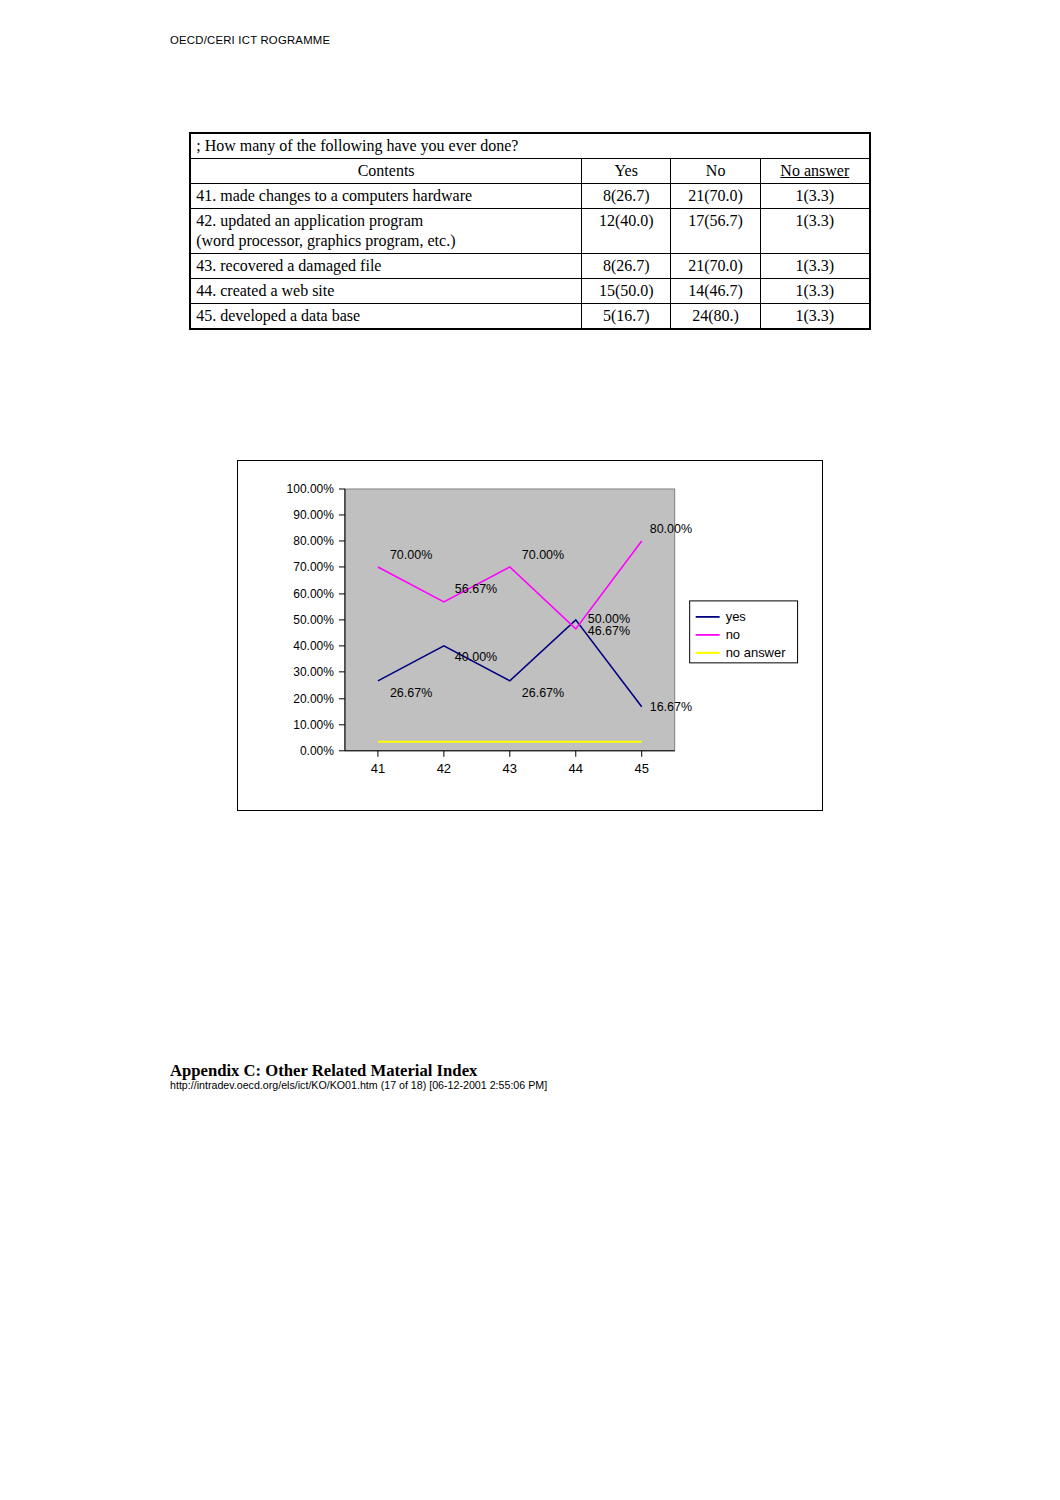OECD/CERI ICT ROGRAMME
| ; How many of the following have you ever done? |
| Contents | Yes | No | No answer |
| 41. made changes to a computers hardware | 8(26.7) | 21(70.0) | 1(3.3) |
| 42. updated an application program (word processor, graphics program, etc.) | 12(40.0) | 17(56.7) | 1(3.3) |
| 43. recovered a damaged file | 8(26.7) | 21(70.0) | 1(3.3) |
| 44. created a web site | 15(50.0) | 14(46.7) | 1(3.3) |
| 45. developed a data base | 5(16.7) | 24(80.) | 1(3.3) |
100.00% 90.00% 80.00% 70.00% 60.00% 50.00% 40.00% 30.00% 20.00% 10.00% 0.00% 41 42 43 44 45 26.67% 40.00% 26.67% 50.00% 46.67% 16.67% 70.00% 70.00% 56.67% 80.00% yes no no answer
Appendix C: Other Related Material Index
http://intradev.oecd.org/els/ict/KO/KO01.htm (17 of 18) [06-12-2001 2:55:06 PM]